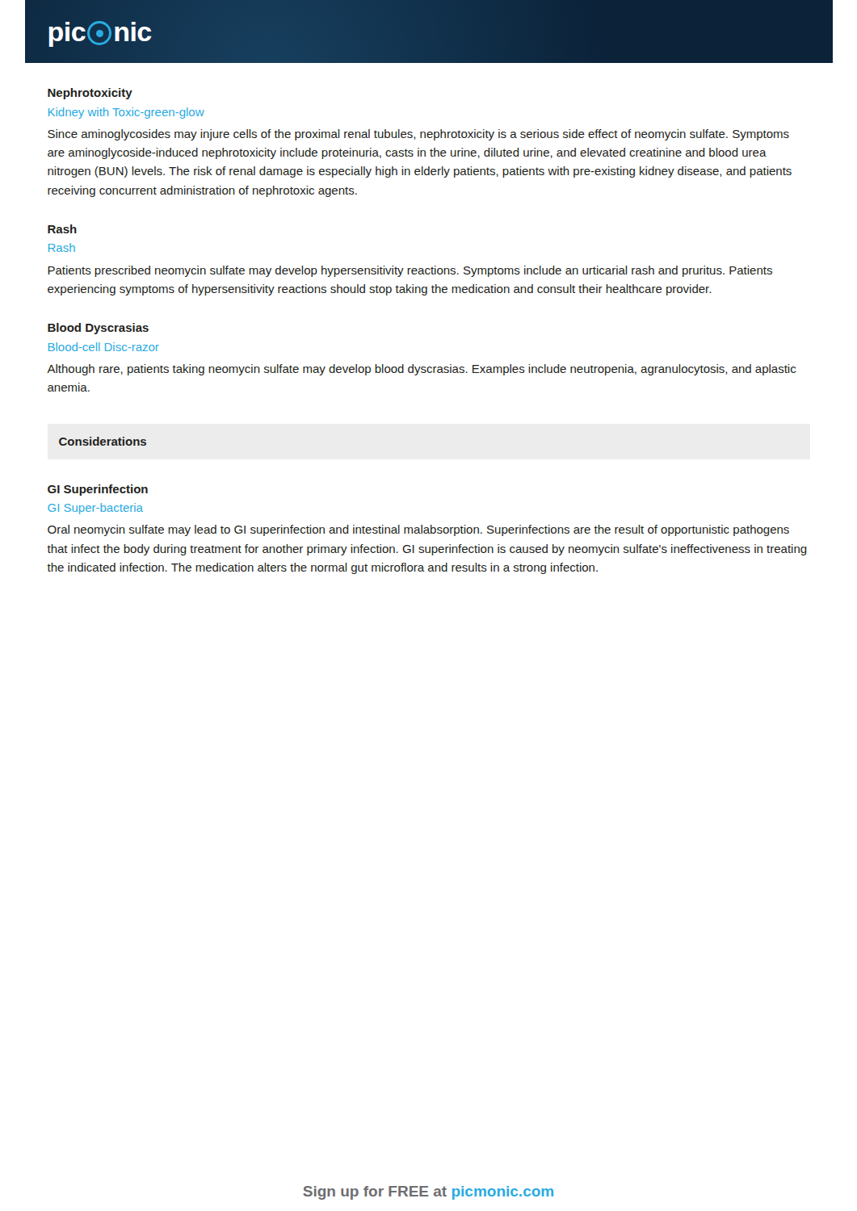pic nic
Nephrotoxicity
Kidney with Toxic-green-glow
Since aminoglycosides may injure cells of the proximal renal tubules, nephrotoxicity is a serious side effect of neomycin sulfate. Symptoms are aminoglycoside-induced nephrotoxicity include proteinuria, casts in the urine, diluted urine, and elevated creatinine and blood urea nitrogen (BUN) levels. The risk of renal damage is especially high in elderly patients, patients with pre-existing kidney disease, and patients receiving concurrent administration of nephrotoxic agents.
Rash
Rash
Patients prescribed neomycin sulfate may develop hypersensitivity reactions. Symptoms include an urticarial rash and pruritus. Patients experiencing symptoms of hypersensitivity reactions should stop taking the medication and consult their healthcare provider.
Blood Dyscrasias
Blood-cell Disc-razor
Although rare, patients taking neomycin sulfate may develop blood dyscrasias. Examples include neutropenia, agranulocytosis, and aplastic anemia.
Considerations
GI Superinfection
GI Super-bacteria
Oral neomycin sulfate may lead to GI superinfection and intestinal malabsorption. Superinfections are the result of opportunistic pathogens that infect the body during treatment for another primary infection. GI superinfection is caused by neomycin sulfate's ineffectiveness in treating the indicated infection. The medication alters the normal gut microflora and results in a strong infection.
Sign up for FREE at picmonic.com